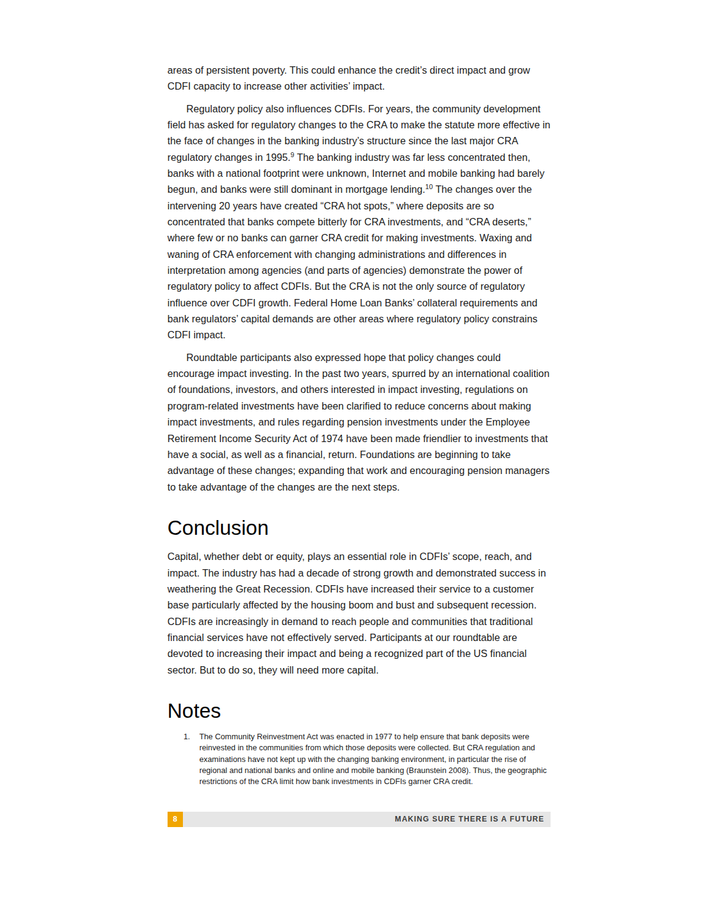areas of persistent poverty. This could enhance the credit’s direct impact and grow CDFI capacity to increase other activities’ impact.
Regulatory policy also influences CDFIs. For years, the community development field has asked for regulatory changes to the CRA to make the statute more effective in the face of changes in the banking industry’s structure since the last major CRA regulatory changes in 1995.9 The banking industry was far less concentrated then, banks with a national footprint were unknown, Internet and mobile banking had barely begun, and banks were still dominant in mortgage lending.10 The changes over the intervening 20 years have created “CRA hot spots,” where deposits are so concentrated that banks compete bitterly for CRA investments, and “CRA deserts,” where few or no banks can garner CRA credit for making investments. Waxing and waning of CRA enforcement with changing administrations and differences in interpretation among agencies (and parts of agencies) demonstrate the power of regulatory policy to affect CDFIs. But the CRA is not the only source of regulatory influence over CDFI growth. Federal Home Loan Banks’ collateral requirements and bank regulators’ capital demands are other areas where regulatory policy constrains CDFI impact.
Roundtable participants also expressed hope that policy changes could encourage impact investing. In the past two years, spurred by an international coalition of foundations, investors, and others interested in impact investing, regulations on program-related investments have been clarified to reduce concerns about making impact investments, and rules regarding pension investments under the Employee Retirement Income Security Act of 1974 have been made friendlier to investments that have a social, as well as a financial, return. Foundations are beginning to take advantage of these changes; expanding that work and encouraging pension managers to take advantage of the changes are the next steps.
Conclusion
Capital, whether debt or equity, plays an essential role in CDFIs’ scope, reach, and impact. The industry has had a decade of strong growth and demonstrated success in weathering the Great Recession. CDFIs have increased their service to a customer base particularly affected by the housing boom and bust and subsequent recession. CDFIs are increasingly in demand to reach people and communities that traditional financial services have not effectively served. Participants at our roundtable are devoted to increasing their impact and being a recognized part of the US financial sector. But to do so, they will need more capital.
Notes
The Community Reinvestment Act was enacted in 1977 to help ensure that bank deposits were reinvested in the communities from which those deposits were collected. But CRA regulation and examinations have not kept up with the changing banking environment, in particular the rise of regional and national banks and online and mobile banking (Braunstein 2008). Thus, the geographic restrictions of the CRA limit how bank investments in CDFIs garner CRA credit.
8
MAKING SURE THERE IS A FUTURE